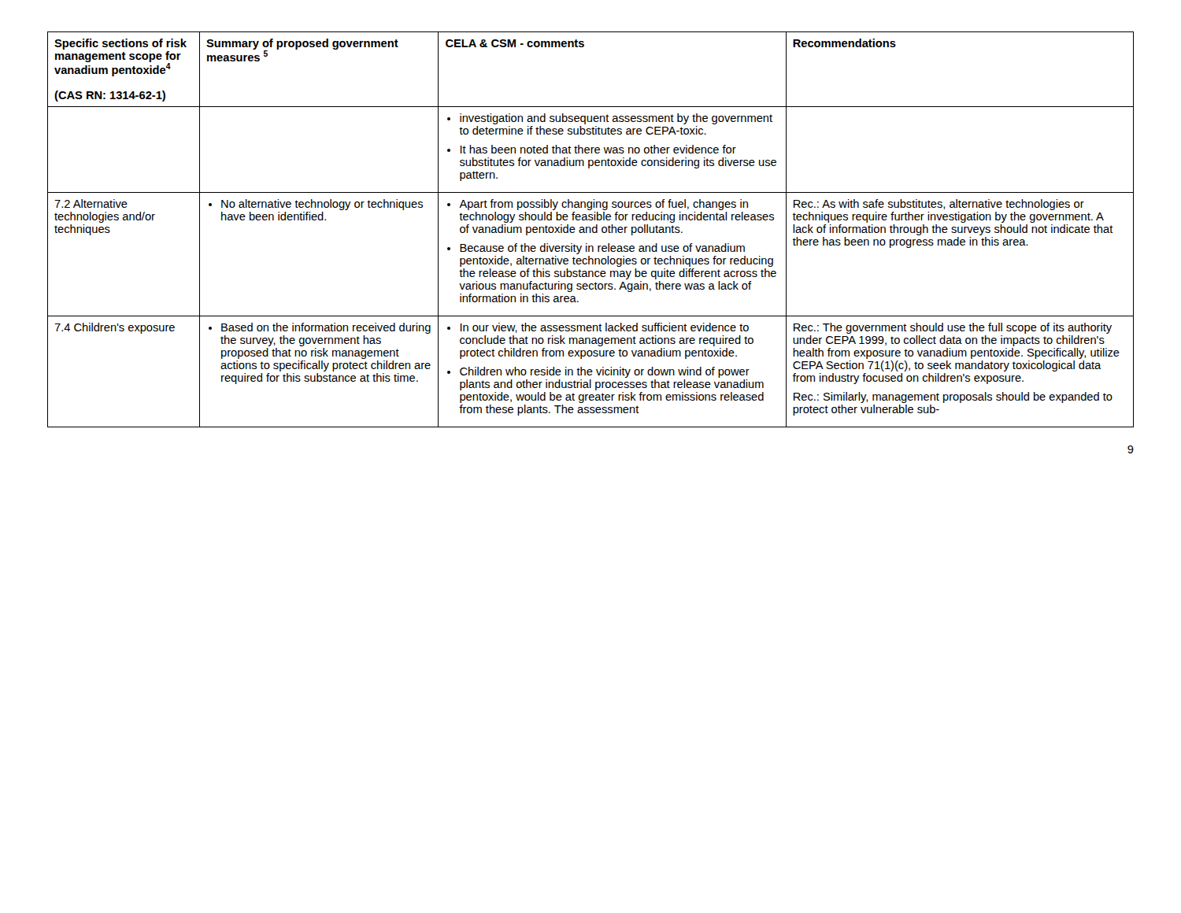| Specific sections of risk management scope for vanadium pentoxide 4 (CAS RN: 1314-62-1) | Summary of proposed government measures 5 | CELA & CSM - comments | Recommendations |
| --- | --- | --- | --- |
| | | investigation and subsequent assessment by the government to determine if these substitutes are CEPA-toxic. It has been noted that there was no other evidence for substitutes for vanadium pentoxide considering its diverse use pattern. | |
| 7.2 Alternative technologies and/or techniques | No alternative technology or techniques have been identified. | Apart from possibly changing sources of fuel, changes in technology should be feasible for reducing incidental releases of vanadium pentoxide and other pollutants. Because of the diversity in release and use of vanadium pentoxide, alternative technologies or techniques for reducing the release of this substance may be quite different across the various manufacturing sectors. Again, there was a lack of information in this area. | Rec.: As with safe substitutes, alternative technologies or techniques require further investigation by the government. A lack of information through the surveys should not indicate that there has been no progress made in this area. |
| 7.4 Children's exposure | Based on the information received during the survey, the government has proposed that no risk management actions to specifically protect children are required for this substance at this time. | In our view, the assessment lacked sufficient evidence to conclude that no risk management actions are required to protect children from exposure to vanadium pentoxide. Children who reside in the vicinity or down wind of power plants and other industrial processes that release vanadium pentoxide, would be at greater risk from emissions released from these plants. The assessment | Rec.: The government should use the full scope of its authority under CEPA 1999, to collect data on the impacts to children's health from exposure to vanadium pentoxide. Specifically, utilize CEPA Section 71(1)(c), to seek mandatory toxicological data from industry focused on children's exposure. Rec.: Similarly, management proposals should be expanded to protect other vulnerable sub- |
9